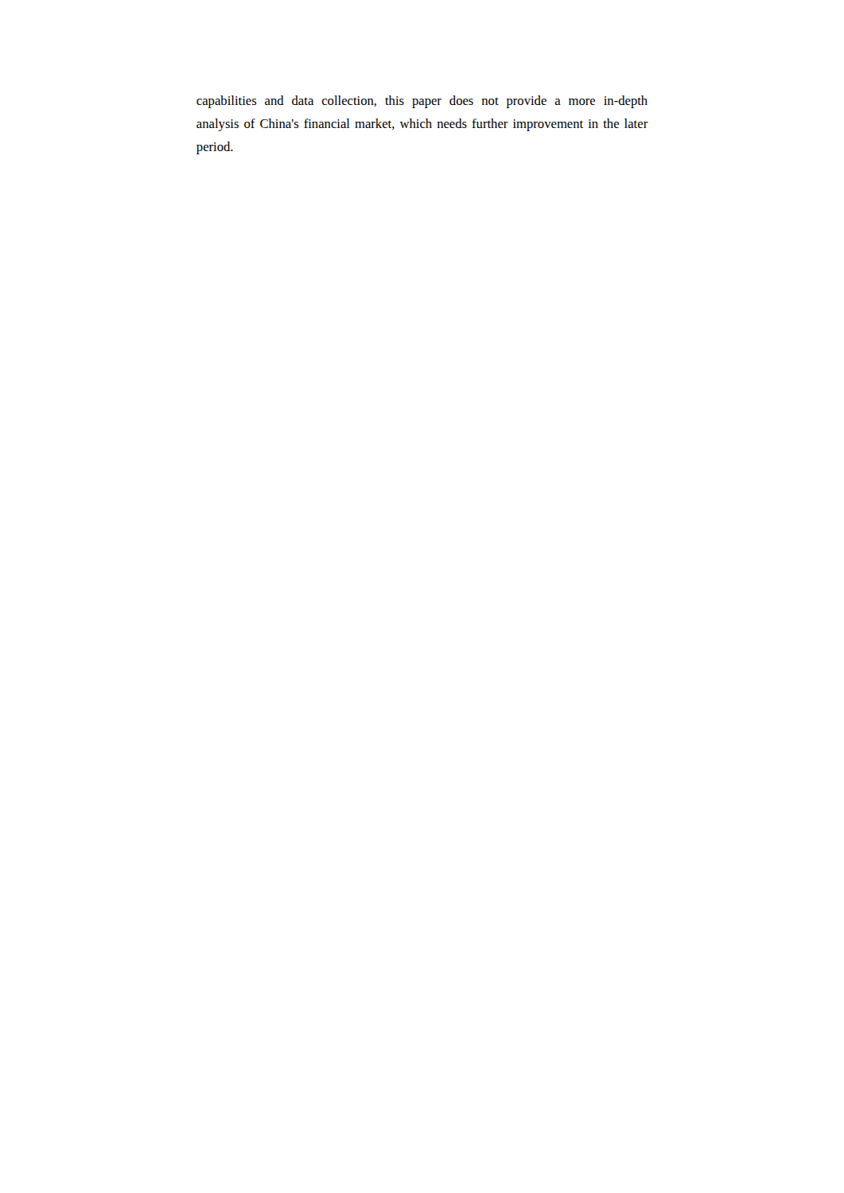capabilities and data collection, this paper does not provide a more in-depth analysis of China's financial market, which needs further improvement in the later period.